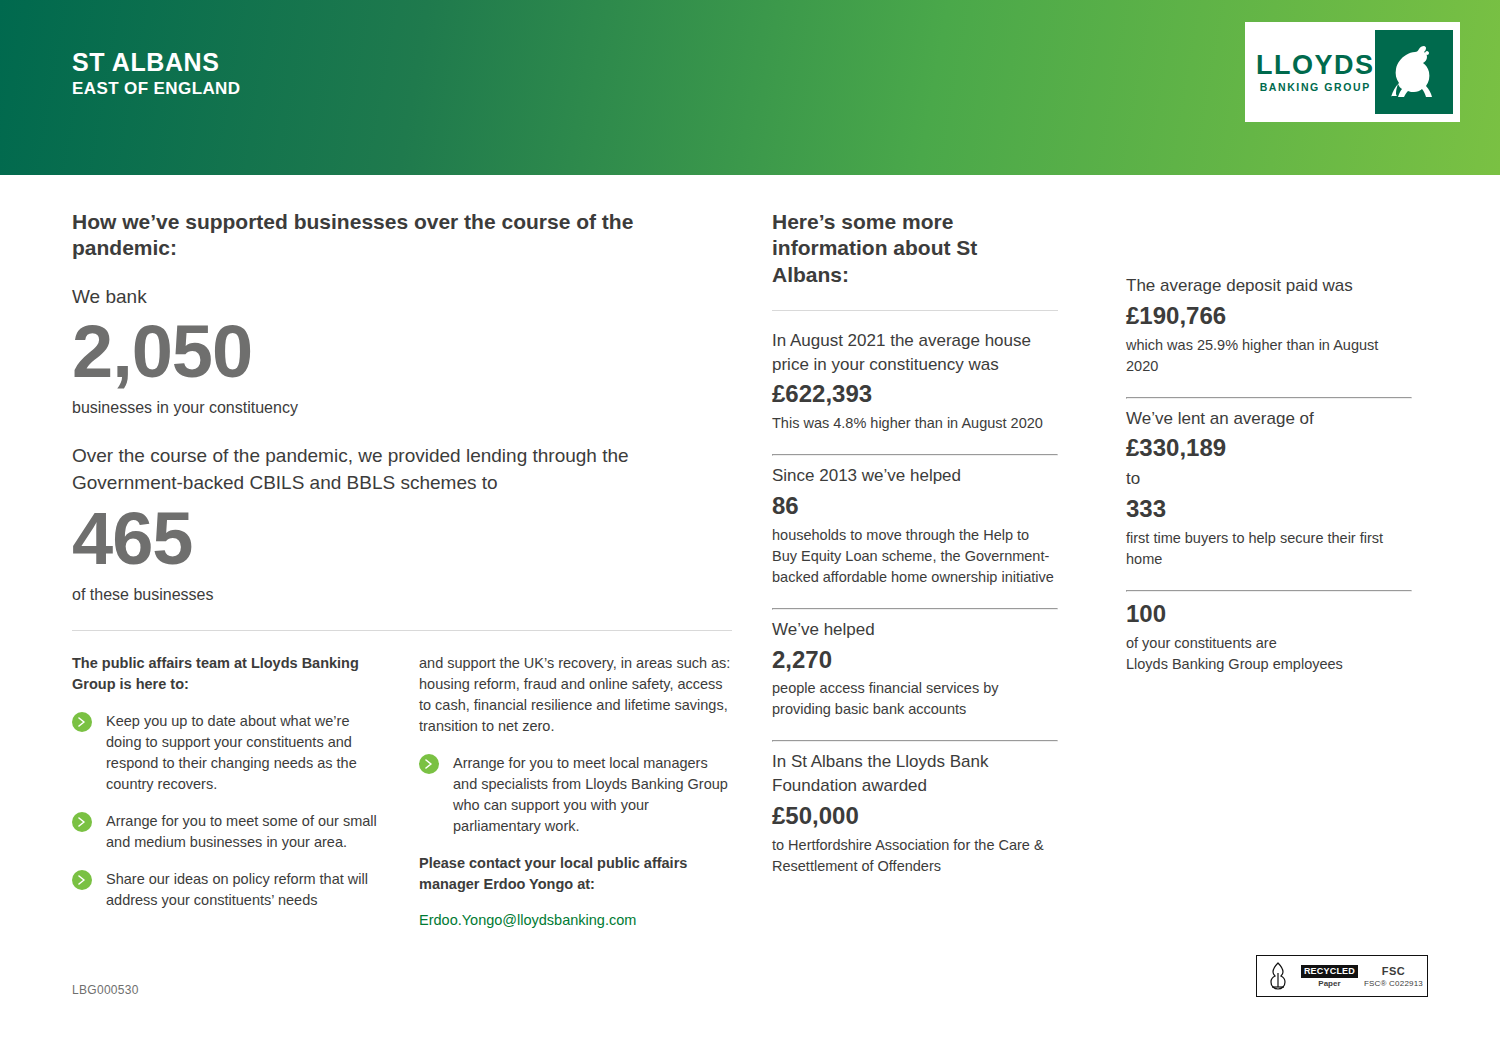St Albans
East of England
LLOYDS BANKING GROUP
How we’ve supported businesses over the course of the pandemic:
We bank
2,050
businesses in your constituency
Over the course of the pandemic, we provided lending through the Government-backed CBILS and BBLS schemes to
465
of these businesses
The public affairs team at Lloyds Banking Group is here to:
Keep you up to date about what we’re doing to support your constituents and respond to their changing needs as the country recovers.
Arrange for you to meet some of our small and medium businesses in your area.
Share our ideas on policy reform that will address your constituents’ needs
and support the UK’s recovery, in areas such as: housing reform, fraud and online safety, access to cash, financial resilience and lifetime savings, transition to net zero.
Arrange for you to meet local managers and specialists from Lloyds Banking Group who can support you with your parliamentary work.
Please contact your local public affairs manager Erdoo Yongo at:
Erdoo.Yongo@lloydsbanking.com
Here’s some more information about St Albans:
In August 2021 the average house price in your constituency was
£622,393
This was 4.8% higher than in August 2020
Since 2013 we’ve helped
86
households to move through the Help to Buy Equity Loan scheme, the Government-backed affordable home ownership initiative
We’ve helped
2,270
people access financial services by providing basic bank accounts
In St Albans the Lloyds Bank Foundation awarded
£50,000
to Hertfordshire Association for the Care & Resettlement of Offenders
The average deposit paid was
£190,766
which was 25.9% higher than in August 2020
We’ve lent an average of
£330,189
to
333
first time buyers to help secure their first home
100
of your constituents are
Lloyds Banking Group employees
LBG000530
RECYCLED Paper
FSC FSC® C022913